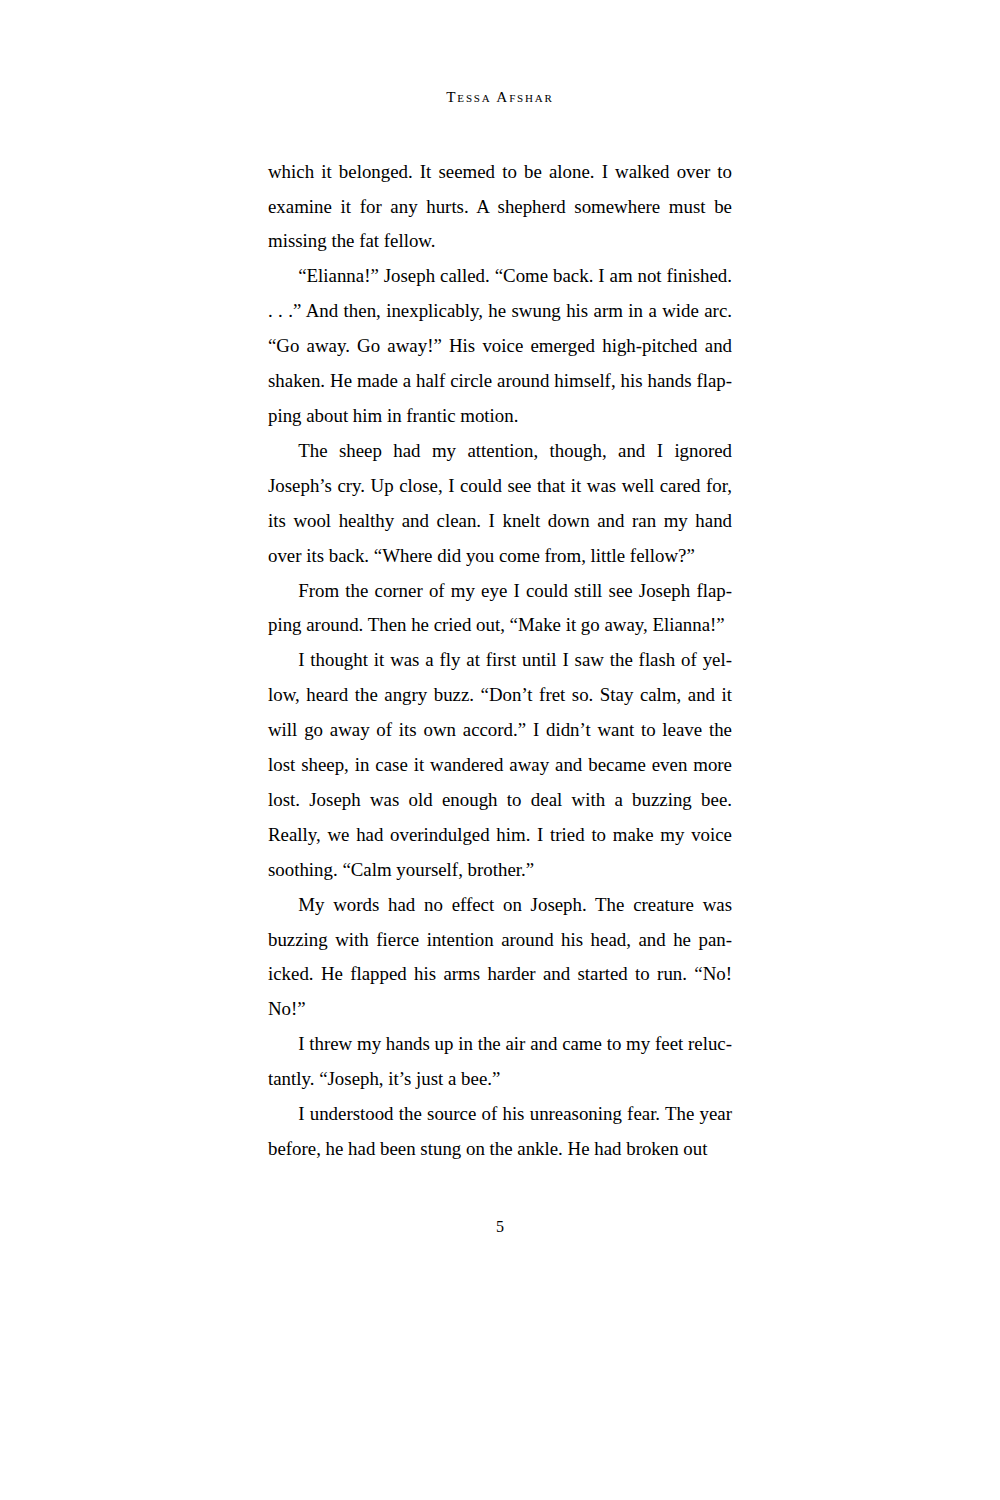Tessa Afshar
which it belonged. It seemed to be alone. I walked over to examine it for any hurts. A shepherd somewhere must be missing the fat fellow.
“Elianna!” Joseph called. “Come back. I am not finished. . . .” And then, inexplicably, he swung his arm in a wide arc. “Go away. Go away!” His voice emerged high-pitched and shaken. He made a half circle around himself, his hands flapping about him in frantic motion.
The sheep had my attention, though, and I ignored Joseph’s cry. Up close, I could see that it was well cared for, its wool healthy and clean. I knelt down and ran my hand over its back. “Where did you come from, little fellow?”
From the corner of my eye I could still see Joseph flapping around. Then he cried out, “Make it go away, Elianna!”
I thought it was a fly at first until I saw the flash of yellow, heard the angry buzz. “Don’t fret so. Stay calm, and it will go away of its own accord.” I didn’t want to leave the lost sheep, in case it wandered away and became even more lost. Joseph was old enough to deal with a buzzing bee. Really, we had overindulged him. I tried to make my voice soothing. “Calm yourself, brother.”
My words had no effect on Joseph. The creature was buzzing with fierce intention around his head, and he panicked. He flapped his arms harder and started to run. “No! No!”
I threw my hands up in the air and came to my feet reluctantly. “Joseph, it’s just a bee.”
I understood the source of his unreasoning fear. The year before, he had been stung on the ankle. He had broken out
5